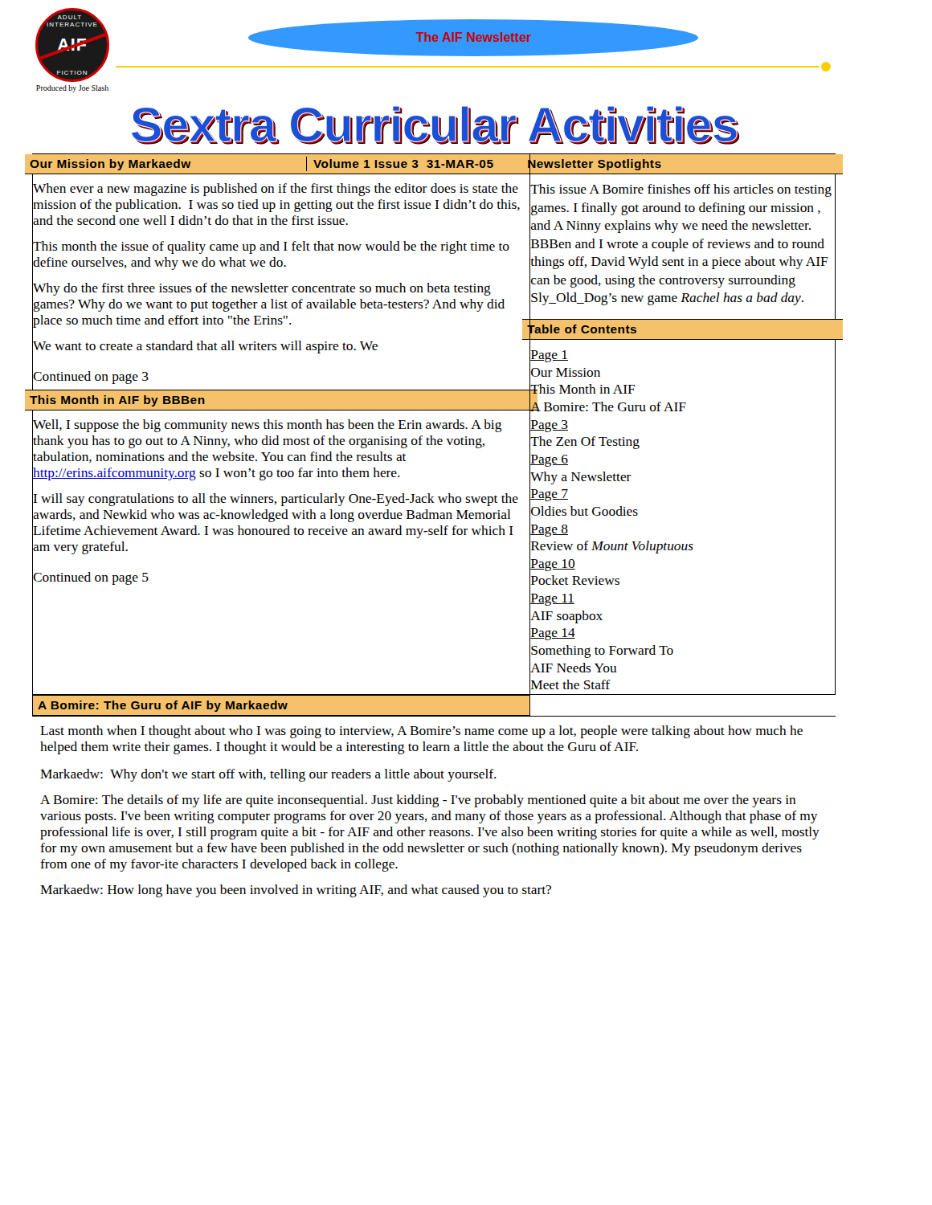ADULT INTERACTIVE
AIF
FICTION
Produced by Joe Slash
The AIF Newsletter
Sextra Curricular Activities
| Our Mission by Markaedw Volume 1 Issue 3 31-MAR-05 When ever a new magazine is published on if the first things the editor does is state the mission of the publication. I was so tied up in getting out the first issue I didn’t do this, and the second one well I didn’t do that in the first issue. This month the issue of quality came up and I felt that now would be the right time to define ourselves, and why we do what we do. Why do the first three issues of the newsletter concentrate so much on beta testing games? Why do we want to put together a list of available beta-testers? And why did place so much time and effort into "the Erins". We want to create a standard that all writers will aspire to. We Continued on page 3 This Month in AIF by BBBen Well, I suppose the big community news this month has been the Erin awards. A big thank you has to go out to A Ninny, who did most of the organising of the voting, tabulation, nominations and the website. You can find the results at http://erins.aifcommunity.org so I won’t go too far into them here. I will say congratulations to all the winners, particularly One-Eyed-Jack who swept the awards, and Newkid who was ac-knowledged with a long overdue Badman Memorial Lifetime Achievement Award. I was honoured to receive an award my-self for which I am very grateful. Continued on page 5 | Newsletter Spotlights This issue A Bomire finishes off his articles on testing games. I finally got around to defining our mission , and A Ninny explains why we need the newsletter. BBBen and I wrote a couple of reviews and to round things off, David Wyld sent in a piece about why AIF can be good, using the controversy surrounding Sly_Old_Dog’s new game Rachel has a bad day . Table of Contents Page 1 Our Mission This Month in AIF A Bomire: The Guru of AIF Page 3 The Zen Of Testing Page 6 Why a Newsletter Page 7 Oldies but Goodies Page 8 Review of Mount Voluptuous Page 10 Pocket Reviews Page 11 AIF soapbox Page 14 Something to Forward To AIF Needs You Meet the Staff |
A Bomire: The Guru of AIF by Markaedw
Last month when I thought about who I was going to interview, A Bomire’s name come up a lot, people were talking about how much he helped them write their games. I thought it would be a interesting to learn a little the about the Guru of AIF.
Markaedw: Why don't we start off with, telling our readers a little about yourself.
A Bomire: The details of my life are quite inconsequential. Just kidding - I've probably mentioned quite a bit about me over the years in various posts. I've been writing computer programs for over 20 years, and many of those years as a professional. Although that phase of my professional life is over, I still program quite a bit - for AIF and other reasons. I've also been writing stories for quite a while as well, mostly for my own amusement but a few have been published in the odd newsletter or such (nothing nationally known). My pseudonym derives from one of my favor-ite characters I developed back in college.
Markaedw: How long have you been involved in writing AIF, and what caused you to start?